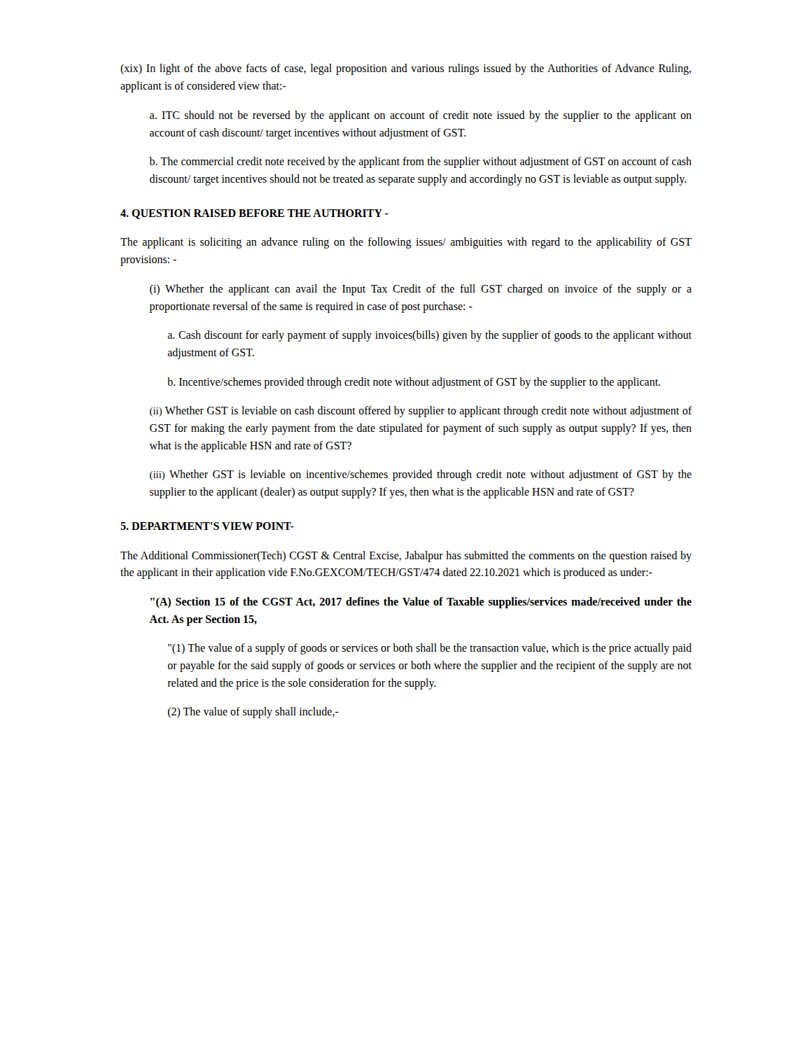(xix) In light of the above facts of case, legal proposition and various rulings issued by the Authorities of Advance Ruling, applicant is of considered view that:-
a. ITC should not be reversed by the applicant on account of credit note issued by the supplier to the applicant on account of cash discount/ target incentives without adjustment of GST.
b. The commercial credit note received by the applicant from the supplier without adjustment of GST on account of cash discount/ target incentives should not be treated as separate supply and accordingly no GST is leviable as output supply.
4. QUESTION RAISED BEFORE THE AUTHORITY -
The applicant is soliciting an advance ruling on the following issues/ ambiguities with regard to the applicability of GST provisions: -
(i) Whether the applicant can avail the Input Tax Credit of the full GST charged on invoice of the supply or a proportionate reversal of the same is required in case of post purchase: -
a. Cash discount for early payment of supply invoices(bills) given by the supplier of goods to the applicant without adjustment of GST.
b. Incentive/schemes provided through credit note without adjustment of GST by the supplier to the applicant.
(ii) Whether GST is leviable on cash discount offered by supplier to applicant through credit note without adjustment of GST for making the early payment from the date stipulated for payment of such supply as output supply? If yes, then what is the applicable HSN and rate of GST?
(iii) Whether GST is leviable on incentive/schemes provided through credit note without adjustment of GST by the supplier to the applicant (dealer) as output supply? If yes, then what is the applicable HSN and rate of GST?
5. DEPARTMENT'S VIEW POINT-
The Additional Commissioner(Tech) CGST & Central Excise, Jabalpur has submitted the comments on the question raised by the applicant in their application vide F.No.GEXCOM/TECH/GST/474 dated 22.10.2021 which is produced as under:-
"(A) Section 15 of the CGST Act, 2017 defines the Value of Taxable supplies/services made/received under the Act. As per Section 15,
"(1) The value of a supply of goods or services or both shall be the transaction value, which is the price actually paid or payable for the said supply of goods or services or both where the supplier and the recipient of the supply are not related and the price is the sole consideration for the supply.
(2) The value of supply shall include,-